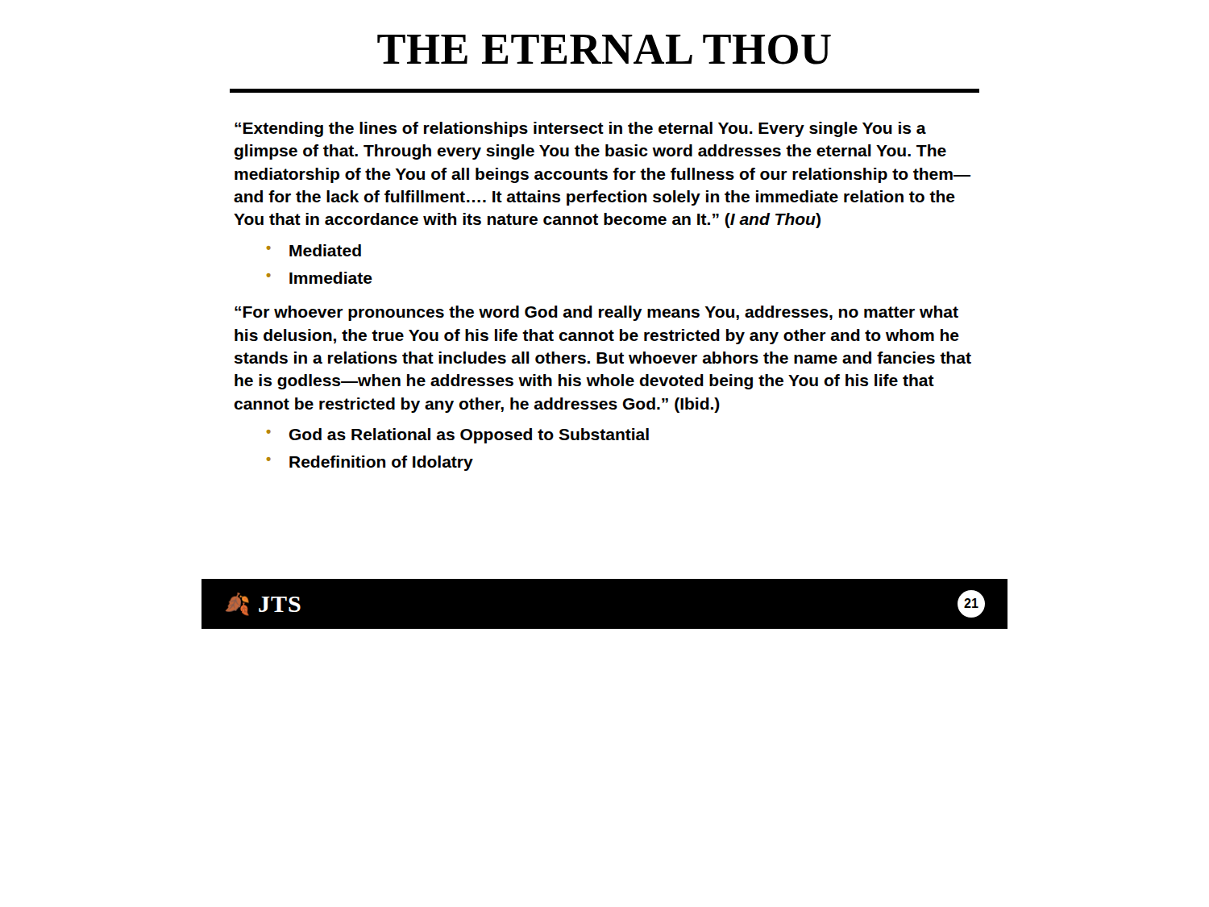THE ETERNAL THOU
“Extending the lines of relationships intersect in the eternal You. Every single You is a glimpse of that. Through every single You the basic word addresses the eternal You. The mediatorship of the You of all beings accounts for the fullness of our relationship to them—and for the lack of fulfillment…. It attains perfection solely in the immediate relation to the You that in accordance with its nature cannot become an It.” (I and Thou)
Mediated
Immediate
“For whoever pronounces the word God and really means You, addresses, no matter what his delusion, the true You of his life that cannot be restricted by any other and to whom he stands in a relations that includes all others. But whoever abhors the name and fancies that he is godless—when he addresses with his whole devoted being the You of his life that cannot be restricted by any other, he addresses God.” (Ibid.)
God as Relational as Opposed to Substantial
Redefinition of Idolatry
🍂 JTS
21